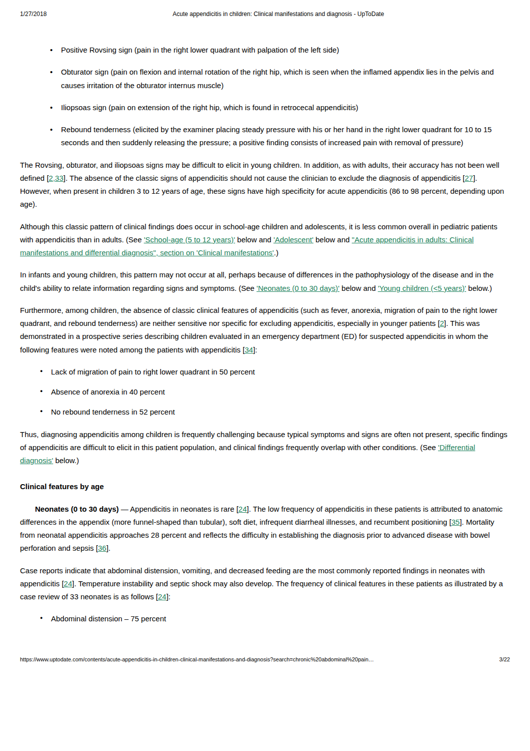1/27/2018
Acute appendicitis in children: Clinical manifestations and diagnosis - UpToDate
Positive Rovsing sign (pain in the right lower quadrant with palpation of the left side)
Obturator sign (pain on flexion and internal rotation of the right hip, which is seen when the inflamed appendix lies in the pelvis and causes irritation of the obturator internus muscle)
Iliopsoas sign (pain on extension of the right hip, which is found in retrocecal appendicitis)
Rebound tenderness (elicited by the examiner placing steady pressure with his or her hand in the right lower quadrant for 10 to 15 seconds and then suddenly releasing the pressure; a positive finding consists of increased pain with removal of pressure)
The Rovsing, obturator, and iliopsoas signs may be difficult to elicit in young children. In addition, as with adults, their accuracy has not been well defined [2,33]. The absence of the classic signs of appendicitis should not cause the clinician to exclude the diagnosis of appendicitis [27]. However, when present in children 3 to 12 years of age, these signs have high specificity for acute appendicitis (86 to 98 percent, depending upon age).
Although this classic pattern of clinical findings does occur in school-age children and adolescents, it is less common overall in pediatric patients with appendicitis than in adults. (See 'School-age (5 to 12 years)' below and 'Adolescent' below and "Acute appendicitis in adults: Clinical manifestations and differential diagnosis", section on 'Clinical manifestations'.)
In infants and young children, this pattern may not occur at all, perhaps because of differences in the pathophysiology of the disease and in the child's ability to relate information regarding signs and symptoms. (See 'Neonates (0 to 30 days)' below and 'Young children (<5 years)' below.)
Furthermore, among children, the absence of classic clinical features of appendicitis (such as fever, anorexia, migration of pain to the right lower quadrant, and rebound tenderness) are neither sensitive nor specific for excluding appendicitis, especially in younger patients [2]. This was demonstrated in a prospective series describing children evaluated in an emergency department (ED) for suspected appendicitis in whom the following features were noted among the patients with appendicitis [34]:
Lack of migration of pain to right lower quadrant in 50 percent
Absence of anorexia in 40 percent
No rebound tenderness in 52 percent
Thus, diagnosing appendicitis among children is frequently challenging because typical symptoms and signs are often not present, specific findings of appendicitis are difficult to elicit in this patient population, and clinical findings frequently overlap with other conditions. (See 'Differential diagnosis' below.)
Clinical features by age
Neonates (0 to 30 days) — Appendicitis in neonates is rare [24]. The low frequency of appendicitis in these patients is attributed to anatomic differences in the appendix (more funnel-shaped than tubular), soft diet, infrequent diarrheal illnesses, and recumbent positioning [35]. Mortality from neonatal appendicitis approaches 28 percent and reflects the difficulty in establishing the diagnosis prior to advanced disease with bowel perforation and sepsis [36].
Case reports indicate that abdominal distension, vomiting, and decreased feeding are the most commonly reported findings in neonates with appendicitis [24]. Temperature instability and septic shock may also develop. The frequency of clinical features in these patients as illustrated by a case review of 33 neonates is as follows [24]:
Abdominal distension – 75 percent
https://www.uptodate.com/contents/acute-appendicitis-in-children-clinical-manifestations-and-diagnosis?search=chronic%20abdominal%20pain…
3/22